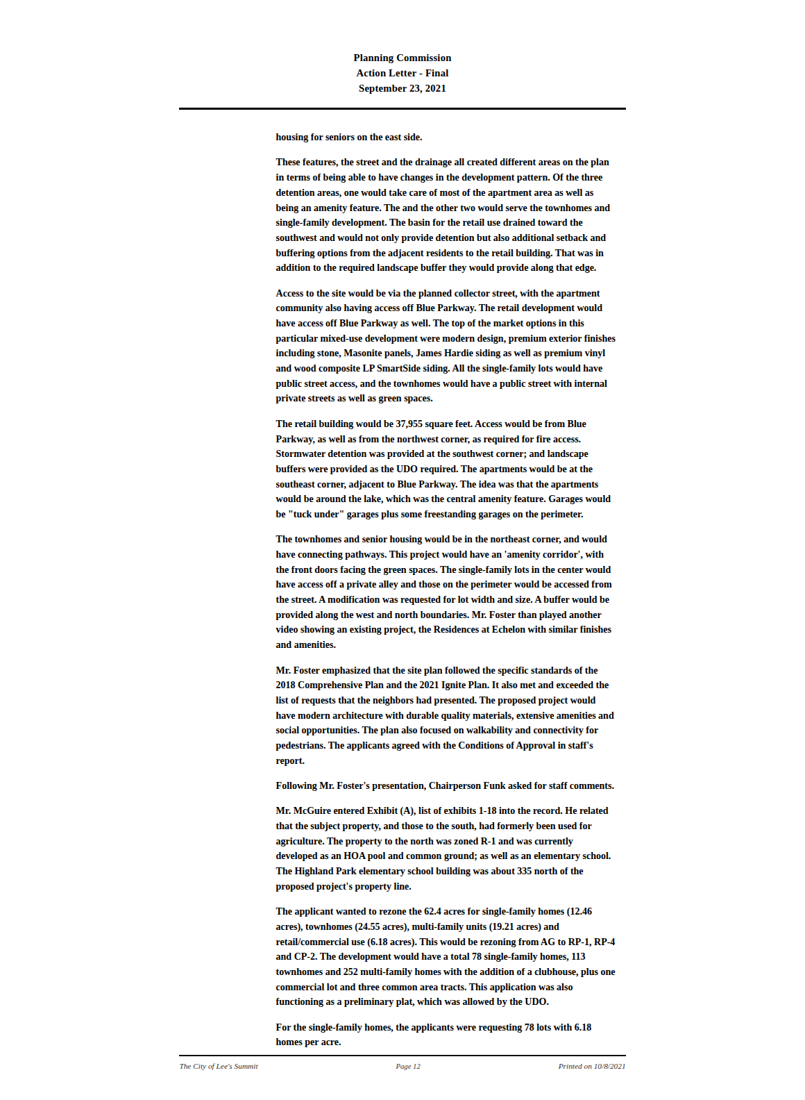Planning Commission
Action Letter - Final
September 23, 2021
housing for seniors on the east side.
These features, the street and the drainage all created different areas on the plan in terms of being able to have changes in the development pattern. Of the three detention areas, one would take care of most of the apartment area as well as being an amenity feature. The and the other two would serve the townhomes and single-family development. The basin for the retail use drained toward the southwest and would not only provide detention but also additional setback and buffering options from the adjacent residents to the retail building. That was in addition to the required landscape buffer they would provide along that edge.
Access to the site would be via the planned collector street, with the apartment community also having access off Blue Parkway. The retail development would have access off Blue Parkway as well. The top of the market options in this particular mixed-use development were modern design, premium exterior finishes including stone, Masonite panels, James Hardie siding as well as premium vinyl and wood composite LP SmartSide siding. All the single-family lots would have public street access, and the townhomes would have a public street with internal private streets as well as green spaces.
The retail building would be 37,955 square feet. Access would be from Blue Parkway, as well as from the northwest corner, as required for fire access. Stormwater detention was provided at the southwest corner; and landscape buffers were provided as the UDO required. The apartments would be at the southeast corner, adjacent to Blue Parkway. The idea was that the apartments would be around the lake, which was the central amenity feature. Garages would be "tuck under" garages plus some freestanding garages on the perimeter.
The townhomes and senior housing would be in the northeast corner, and would have connecting pathways. This project would have an 'amenity corridor', with the front doors facing the green spaces. The single-family lots in the center would have access off a private alley and those on the perimeter would be accessed from the street. A modification was requested for lot width and size. A buffer would be provided along the west and north boundaries. Mr. Foster than played another video showing an existing project, the Residences at Echelon with similar finishes and amenities.
Mr. Foster emphasized that the site plan followed the specific standards of the 2018 Comprehensive Plan and the 2021 Ignite Plan. It also met and exceeded the list of requests that the neighbors had presented. The proposed project would have modern architecture with durable quality materials, extensive amenities and social opportunities. The plan also focused on walkability and connectivity for pedestrians. The applicants agreed with the Conditions of Approval in staff's report.
Following Mr. Foster's presentation, Chairperson Funk asked for staff comments.
Mr. McGuire entered Exhibit (A), list of exhibits 1-18 into the record. He related that the subject property, and those to the south, had formerly been used for agriculture. The property to the north was zoned R-1 and was currently developed as an HOA pool and common ground; as well as an elementary school. The Highland Park elementary school building was about 335 north of the proposed project's property line.
The applicant wanted to rezone the 62.4 acres for single-family homes (12.46 acres), townhomes (24.55 acres), multi-family units (19.21 acres) and retail/commercial use (6.18 acres). This would be rezoning from AG to RP-1, RP-4 and CP-2. The development would have a total 78 single-family homes, 113 townhomes and 252 multi-family homes with the addition of a clubhouse, plus one commercial lot and three common area tracts. This application was also functioning as a preliminary plat, which was allowed by the UDO.
For the single-family homes, the applicants were requesting 78 lots with 6.18 homes per acre.
The City of Lee's Summit
Page 12
Printed on 10/8/2021